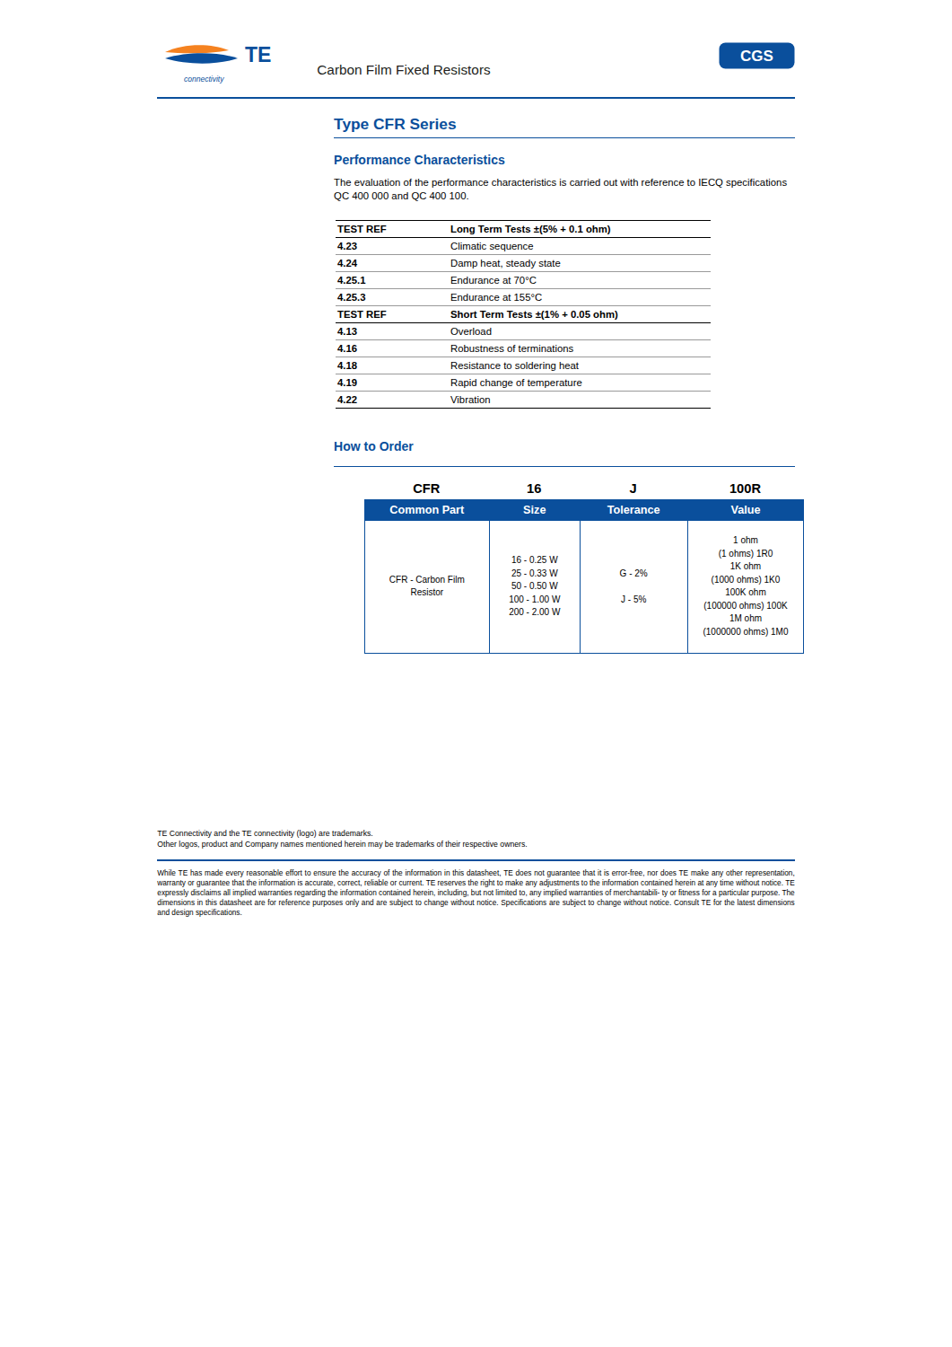TE connectivity
Carbon Film Fixed Resistors
CGS
Type CFR Series
Performance Characteristics
The evaluation of the performance characteristics is carried out with reference to IECQ specifications QC 400 000 and QC 400 100.
| TEST REF | Long Term Tests ±(5% + 0.1 ohm) |
| --- | --- |
| 4.23 | Climatic sequence |
| 4.24 | Damp heat, steady state |
| 4.25.1 | Endurance at 70°C |
| 4.25.3 | Endurance at 155°C |
| TEST REF | Short Term Tests ±(1% + 0.05 ohm) |
| 4.13 | Overload |
| 4.16 | Robustness of terminations |
| 4.18 | Resistance to soldering heat |
| 4.19 | Rapid change of temperature |
| 4.22 | Vibration |
How to Order
CFR
16
J
100R
| Common Part | Size | Tolerance | Value |
| --- | --- | --- | --- |
| CFR - Carbon Film Resistor | 16 - 0.25 W 25 - 0.33 W 50 - 0.50 W 100 - 1.00 W 200 - 2.00 W | G - 2% J - 5% | 1 ohm (1 ohms) 1R0 1K ohm (1000 ohms) 1K0 100K ohm (100000 ohms) 100K 1M ohm (1000000 ohms) 1M0 |
TE Connectivity and the TE connectivity (logo) are trademarks.
Other logos, product and Company names mentioned herein may be trademarks of their respective owners.
While TE has made every reasonable effort to ensure the accuracy of the information in this datasheet, TE does not guarantee that it is error-free, nor does TE make any other representation, warranty or guarantee that the information is accurate, correct, reliable or current. TE reserves the right to make any adjustments to the information contained herein at any time without notice. TE expressly disclaims all implied warranties regarding the information contained herein, including, but not limited to, any implied warranties of merchantabili- ty or fitness for a particular purpose. The dimensions in this datasheet are for reference purposes only and are subject to change without notice. Specifications are subject to change without notice. Consult TE for the latest dimensions and design specifications.